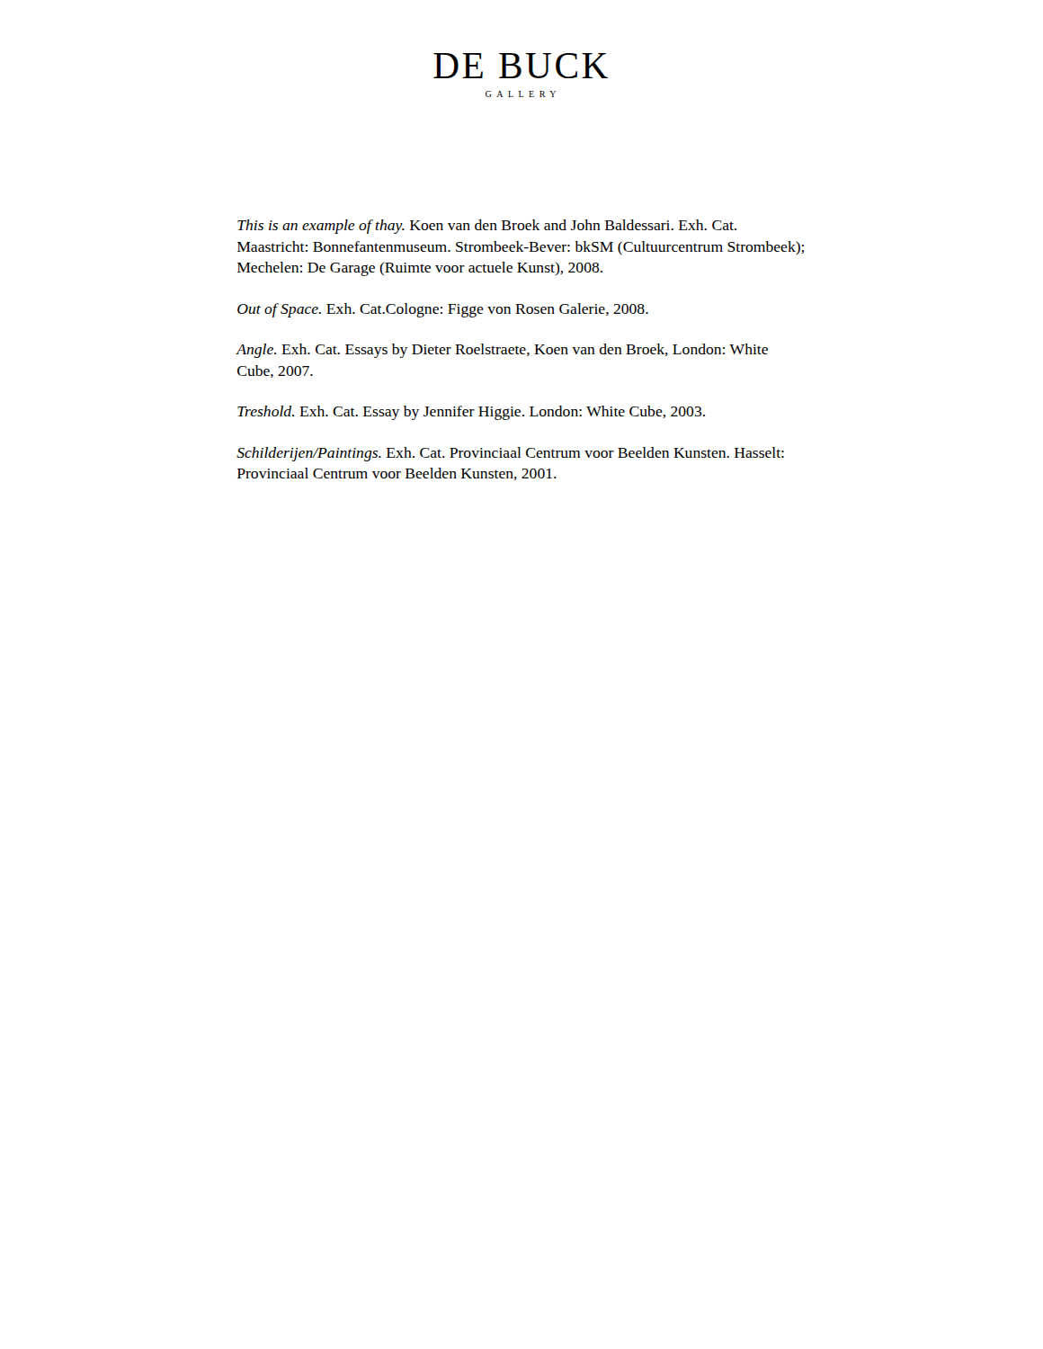DE BUCK
GALLERY
This is an example of thay. Koen van den Broek and John Baldessari. Exh. Cat. Maastricht: Bonnefantenmuseum. Strombeek-Bever: bkSM (Cultuurcentrum Strombeek); Mechelen: De Garage (Ruimte voor actuele Kunst), 2008.
Out of Space. Exh. Cat.Cologne: Figge von Rosen Galerie, 2008.
Angle. Exh. Cat. Essays by Dieter Roelstraete, Koen van den Broek, London: White Cube, 2007.
Treshold. Exh. Cat. Essay by Jennifer Higgie. London: White Cube, 2003.
Schilderijen/Paintings. Exh. Cat. Provinciaal Centrum voor Beelden Kunsten. Hasselt: Provinciaal Centrum voor Beelden Kunsten, 2001.